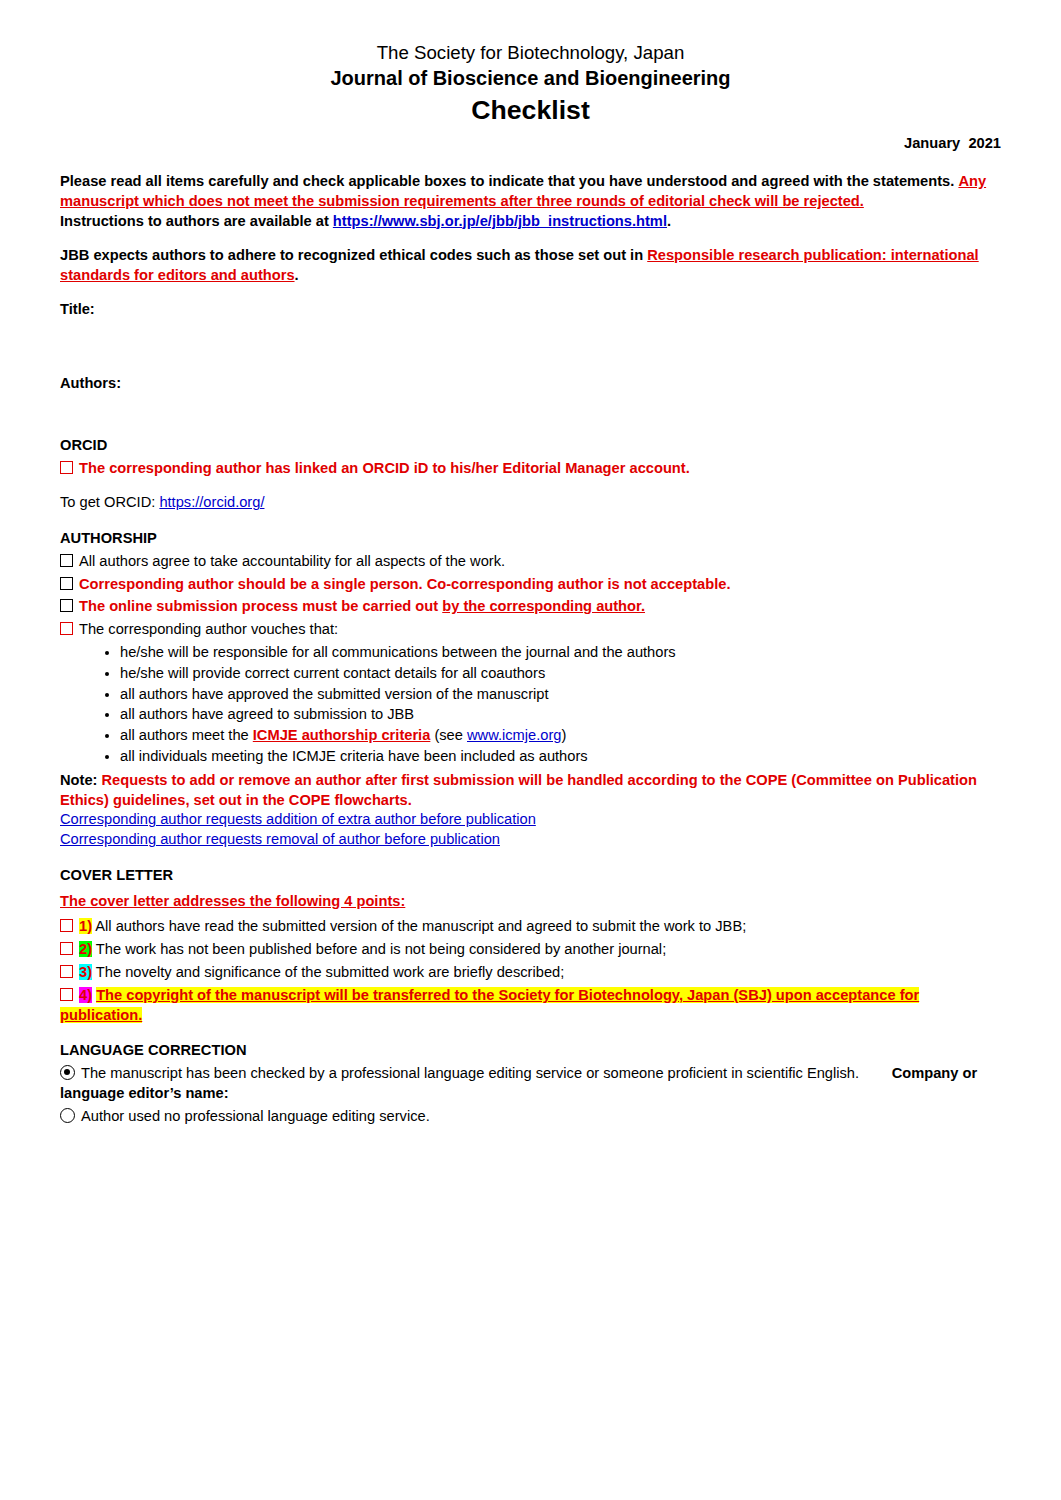The Society for Biotechnology, Japan
Journal of Bioscience and Bioengineering
Checklist
January 2021
Please read all items carefully and check applicable boxes to indicate that you have understood and agreed with the statements. Any manuscript which does not meet the submission requirements after three rounds of editorial check will be rejected.
Instructions to authors are available at https://www.sbj.or.jp/e/jbb/jbb_instructions.html.
JBB expects authors to adhere to recognized ethical codes such as those set out in Responsible research publication: international standards for editors and authors.
Title:
Authors:
ORCID
The corresponding author has linked an ORCID iD to his/her Editorial Manager account.
To get ORCID: https://orcid.org/
AUTHORSHIP
All authors agree to take accountability for all aspects of the work.
Corresponding author should be a single person. Co-corresponding author is not acceptable.
The online submission process must be carried out by the corresponding author.
The corresponding author vouches that:
he/she will be responsible for all communications between the journal and the authors
he/she will provide correct current contact details for all coauthors
all authors have approved the submitted version of the manuscript
all authors have agreed to submission to JBB
all authors meet the ICMJE authorship criteria (see www.icmje.org)
all individuals meeting the ICMJE criteria have been included as authors
Note: Requests to add or remove an author after first submission will be handled according to the COPE (Committee on Publication Ethics) guidelines, set out in the COPE flowcharts.
Corresponding author requests addition of extra author before publication Corresponding author requests removal of author before publication
COVER LETTER
The cover letter addresses the following 4 points:
1) All authors have read the submitted version of the manuscript and agreed to submit the work to JBB;
2) The work has not been published before and is not being considered by another journal;
3) The novelty and significance of the submitted work are briefly described;
4) The copyright of the manuscript will be transferred to the Society for Biotechnology, Japan (SBJ) upon acceptance for publication.
LANGUAGE CORRECTION
The manuscript has been checked by a professional language editing service or someone proficient in scientific English. Company or language editor’s name:
Author used no professional language editing service.